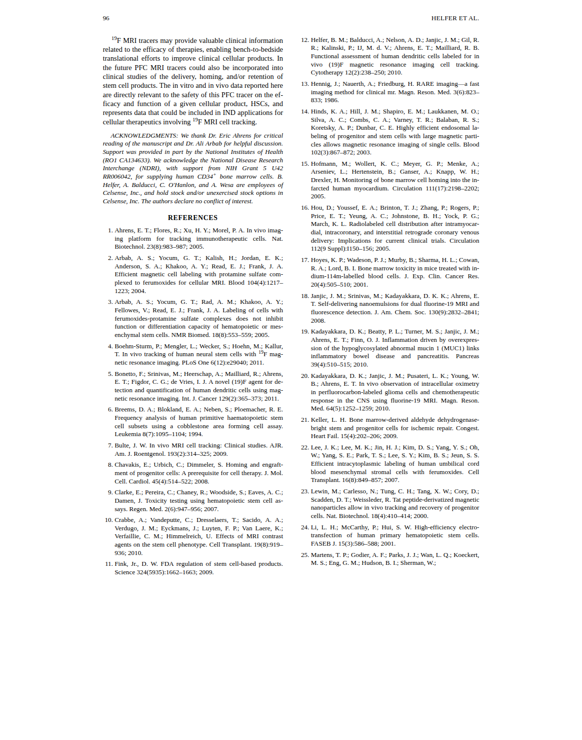96 HELFER ET AL.
19F MRI tracers may provide valuable clinical information related to the efficacy of therapies, enabling bench-to-bedside translational efforts to improve clinical cellular products. In the future PFC MRI tracers could also be incorporated into clinical studies of the delivery, homing, and/or retention of stem cell products. The in vitro and in vivo data reported here are directly relevant to the safety of this PFC tracer on the efficacy and function of a given cellular product, HSCs, and represents data that could be included in IND applications for cellular therapeutics involving 19F MRI cell tracking.
ACKNOWLEDGMENTS: We thank Dr. Eric Ahrens for critical reading of the manuscript and Dr. Ali Arbab for helpful discussion. Support was provided in part by the National Institutes of Health (RO1 CA134633). We acknowledge the National Disease Research Interchange (NDRI), with support from NIH Grant 5 U42 RR006042, for supplying human CD34+ bone marrow cells. B. Helfer, A. Balducci, C. O'Hanlon, and A. Wesa are employees of Celsense, Inc., and hold stock and/or unexercised stock options in Celsense, Inc. The authors declare no conflict of interest.
References
Ahrens, E. T.; Flores, R.; Xu, H. Y.; Morel, P. A. In vivo imaging platform for tracking immunotherapeutic cells. Nat. Biotechnol. 23(8):983–987; 2005.
Arbab, A. S.; Yocum, G. T.; Kalish, H.; Jordan, E. K.; Anderson, S. A.; Khakoo, A. Y.; Read, E. J.; Frank, J. A. Efficient magnetic cell labeling with protamine sulfate complexed to ferumoxides for cellular MRI. Blood 104(4):1217–1223; 2004.
Arbab, A. S.; Yocum, G. T.; Rad, A. M.; Khakoo, A. Y.; Fellowes, V.; Read, E. J.; Frank, J. A. Labeling of cells with ferumoxides-protamine sulfate complexes does not inhibit function or differentiation capacity of hematopoietic or mesenchymal stem cells. NMR Biomed. 18(8):553–559; 2005.
Boehm-Sturm, P.; Mengler, L.; Wecker, S.; Hoehn, M.; Kallur, T. In vivo tracking of human neural stem cells with 19F magnetic resonance imaging. PLoS One 6(12):e29040; 2011.
Bonetto, F.; Srinivas, M.; Heerschap, A.; Mailliard, R.; Ahrens, E. T.; Figdor, C. G.; de Vries, I. J. A novel (19)F agent for detection and quantification of human dendritic cells using magnetic resonance imaging. Int. J. Cancer 129(2):365–373; 2011.
Breems, D. A.; Blokland, E. A.; Neben, S.; Ploemacher, R. E. Frequency analysis of human primitive haematopoietic stem cell subsets using a cobblestone area forming cell assay. Leukemia 8(7):1095–1104; 1994.
Bulte, J. W. In vivo MRI cell tracking: Clinical studies. AJR. Am. J. Roentgenol. 193(2):314–325; 2009.
Chavakis, E.; Urbich, C.; Dimmeler, S. Homing and engraftment of progenitor cells: A prerequisite for cell therapy. J. Mol. Cell. Cardiol. 45(4):514–522; 2008.
Clarke, E.; Pereira, C.; Chaney, R.; Woodside, S.; Eaves, A. C.; Damen, J. Toxicity testing using hematopoietic stem cell assays. Regen. Med. 2(6):947–956; 2007.
Crabbe, A.; Vandeputte, C.; Dresselaers, T.; Sacido, A. A.; Verdugo, J. M.; Eyckmans, J.; Luyten, F. P.; Van Laere, K.; Verfaillie, C. M.; Himmelreich, U. Effects of MRI contrast agents on the stem cell phenotype. Cell Transplant. 19(8):919–936; 2010.
Fink, Jr., D. W. FDA regulation of stem cell-based products. Science 324(5935):1662–1663; 2009.
Helfer, B. M.; Balducci, A.; Nelson, A. D.; Janjic, J. M.; Gil, R. R.; Kalinski, P.; IJ, M. d. V.; Ahrens, E. T.; Mailliard, R. B. Functional assessment of human dendritic cells labeled for in vivo (19)F magnetic resonance imaging cell tracking. Cytotherapy 12(2):238–250; 2010.
Hennig, J.; Nauerth, A.; Friedburg, H. RARE imaging—a fast imaging method for clinical mr. Magn. Reson. Med. 3(6):823–833; 1986.
Hinds, K. A.; Hill, J. M.; Shapiro, E. M.; Laukkanen, M. O.; Silva, A. C.; Combs, C. A.; Varney, T. R.; Balaban, R. S.; Koretsky, A. P.; Dunbar, C. E. Highly efficient endosomal labeling of progenitor and stem cells with large magnetic particles allows magnetic resonance imaging of single cells. Blood 102(3):867–872; 2003.
Hofmann, M.; Wollert, K. C.; Meyer, G. P.; Menke, A.; Arseniev, L.; Hertenstein, B.; Ganser, A.; Knapp, W. H.; Drexler, H. Monitoring of bone marrow cell homing into the infarcted human myocardium. Circulation 111(17):2198–2202; 2005.
Hou, D.; Youssef, E. A.; Brinton, T. J.; Zhang, P.; Rogers, P.; Price, E. T.; Yeung, A. C.; Johnstone, B. H.; Yock, P. G.; March, K. L. Radiolabeled cell distribution after intramyocardial, intracoronary, and interstitial retrograde coronary venous delivery: Implications for current clinical trials. Circulation 112(9 Suppl):I150–156; 2005.
Hoyes, K. P.; Wadeson, P. J.; Murby, B.; Sharma, H. L.; Cowan, R. A.; Lord, B. I. Bone marrow toxicity in mice treated with indium-114m-labelled blood cells. J. Exp. Clin. Cancer Res. 20(4):505–510; 2001.
Janjic, J. M.; Srinivas, M.; Kadayakkara, D. K. K.; Ahrens, E. T. Self-delivering nanoemulsions for dual fluorine-19 MRI and fluorescence detection. J. Am. Chem. Soc. 130(9):2832–2841; 2008.
Kadayakkara, D. K.; Beatty, P. L.; Turner, M. S.; Janjic, J. M.; Ahrens, E. T.; Finn, O. J. Inflammation driven by overexpression of the hypoglycosylated abnormal mucin 1 (MUC1) links inflammatory bowel disease and pancreatitis. Pancreas 39(4):510–515; 2010.
Kadayakkara, D. K.; Janjic, J. M.; Pusateri, L. K.; Young, W. B.; Ahrens, E. T. In vivo observation of intracellular oximetry in perfluorocarbon-labeled glioma cells and chemotherapeutic response in the CNS using fluorine-19 MRI. Magn. Reson. Med. 64(5):1252–1259; 2010.
Keller, L. H. Bone marrow-derived aldehyde dehydrogenase-bright stem and progenitor cells for ischemic repair. Congest. Heart Fail. 15(4):202–206; 2009.
Lee, J. K.; Lee, M. K.; Jin, H. J.; Kim, D. S.; Yang, Y. S.; Oh, W.; Yang, S. E.; Park, T. S.; Lee, S. Y.; Kim, B. S.; Jeun, S. S. Efficient intracytoplasmic labeling of human umbilical cord blood mesenchymal stromal cells with ferumoxides. Cell Transplant. 16(8):849–857; 2007.
Lewin, M.; Carlesso, N.; Tung, C. H.; Tang, X. W.; Cory, D.; Scadden, D. T.; Weissleder, R. Tat peptide-derivatized magnetic nanoparticles allow in vivo tracking and recovery of progenitor cells. Nat. Biotechnol. 18(4):410–414; 2000.
Li, L. H.; McCarthy, P.; Hui, S. W. High-efficiency electrotransfection of human primary hematopoietic stem cells. FASEB J. 15(3):586–588; 2001.
Martens, T. P.; Godier, A. F.; Parks, J. J.; Wan, L. Q.; Koeckert, M. S.; Eng, G. M.; Hudson, B. I.; Sherman, W.;